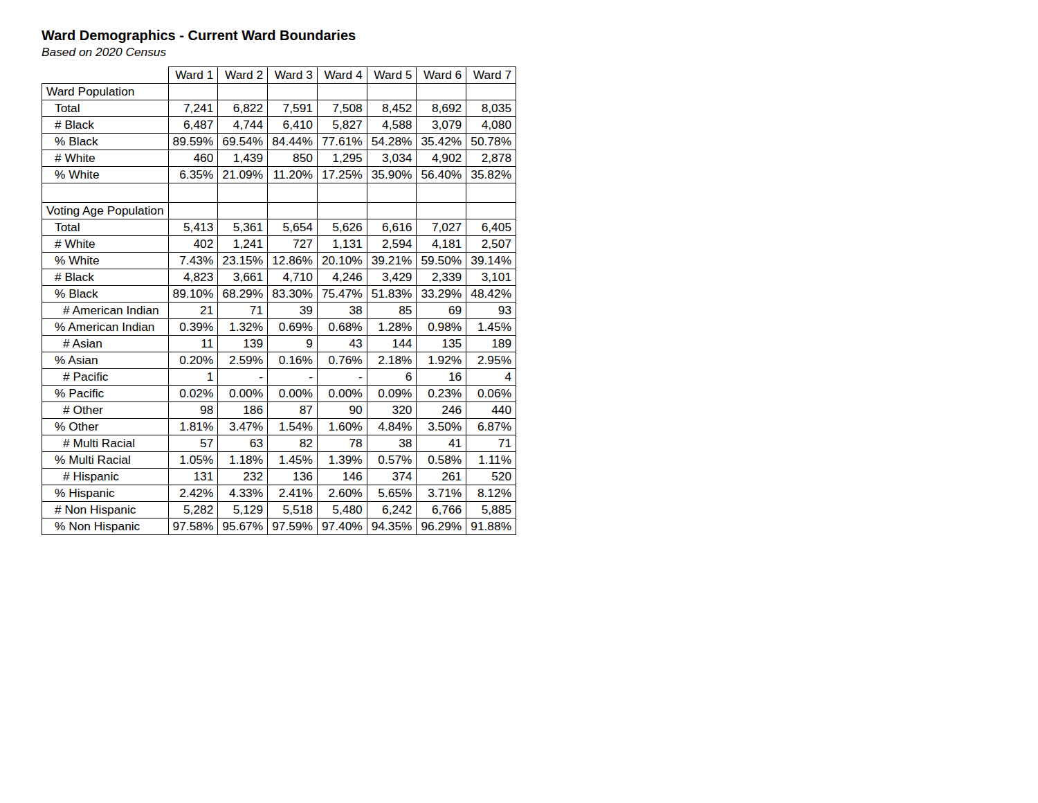Ward Demographics - Current Ward Boundaries
Based on 2020 Census
| | Ward 1 | Ward 2 | Ward 3 | Ward 4 | Ward 5 | Ward 6 | Ward 7 |
| --- | --- | --- | --- | --- | --- | --- | --- |
| Ward Population | | | | | | | |
| Total | 7,241 | 6,822 | 7,591 | 7,508 | 8,452 | 8,692 | 8,035 |
| # Black | 6,487 | 4,744 | 6,410 | 5,827 | 4,588 | 3,079 | 4,080 |
| % Black | 89.59% | 69.54% | 84.44% | 77.61% | 54.28% | 35.42% | 50.78% |
| # White | 460 | 1,439 | 850 | 1,295 | 3,034 | 4,902 | 2,878 |
| % White | 6.35% | 21.09% | 11.20% | 17.25% | 35.90% | 56.40% | 35.82% |
| Voting Age Population | | | | | | | |
| Total | 5,413 | 5,361 | 5,654 | 5,626 | 6,616 | 7,027 | 6,405 |
| # White | 402 | 1,241 | 727 | 1,131 | 2,594 | 4,181 | 2,507 |
| % White | 7.43% | 23.15% | 12.86% | 20.10% | 39.21% | 59.50% | 39.14% |
| # Black | 4,823 | 3,661 | 4,710 | 4,246 | 3,429 | 2,339 | 3,101 |
| % Black | 89.10% | 68.29% | 83.30% | 75.47% | 51.83% | 33.29% | 48.42% |
| # American Indian | 21 | 71 | 39 | 38 | 85 | 69 | 93 |
| % American Indian | 0.39% | 1.32% | 0.69% | 0.68% | 1.28% | 0.98% | 1.45% |
| # Asian | 11 | 139 | 9 | 43 | 144 | 135 | 189 |
| % Asian | 0.20% | 2.59% | 0.16% | 0.76% | 2.18% | 1.92% | 2.95% |
| # Pacific | 1 | - | - | - | 6 | 16 | 4 |
| % Pacific | 0.02% | 0.00% | 0.00% | 0.00% | 0.09% | 0.23% | 0.06% |
| # Other | 98 | 186 | 87 | 90 | 320 | 246 | 440 |
| % Other | 1.81% | 3.47% | 1.54% | 1.60% | 4.84% | 3.50% | 6.87% |
| # Multi Racial | 57 | 63 | 82 | 78 | 38 | 41 | 71 |
| % Multi Racial | 1.05% | 1.18% | 1.45% | 1.39% | 0.57% | 0.58% | 1.11% |
| # Hispanic | 131 | 232 | 136 | 146 | 374 | 261 | 520 |
| % Hispanic | 2.42% | 4.33% | 2.41% | 2.60% | 5.65% | 3.71% | 8.12% |
| # Non Hispanic | 5,282 | 5,129 | 5,518 | 5,480 | 6,242 | 6,766 | 5,885 |
| % Non Hispanic | 97.58% | 95.67% | 97.59% | 97.40% | 94.35% | 96.29% | 91.88% |